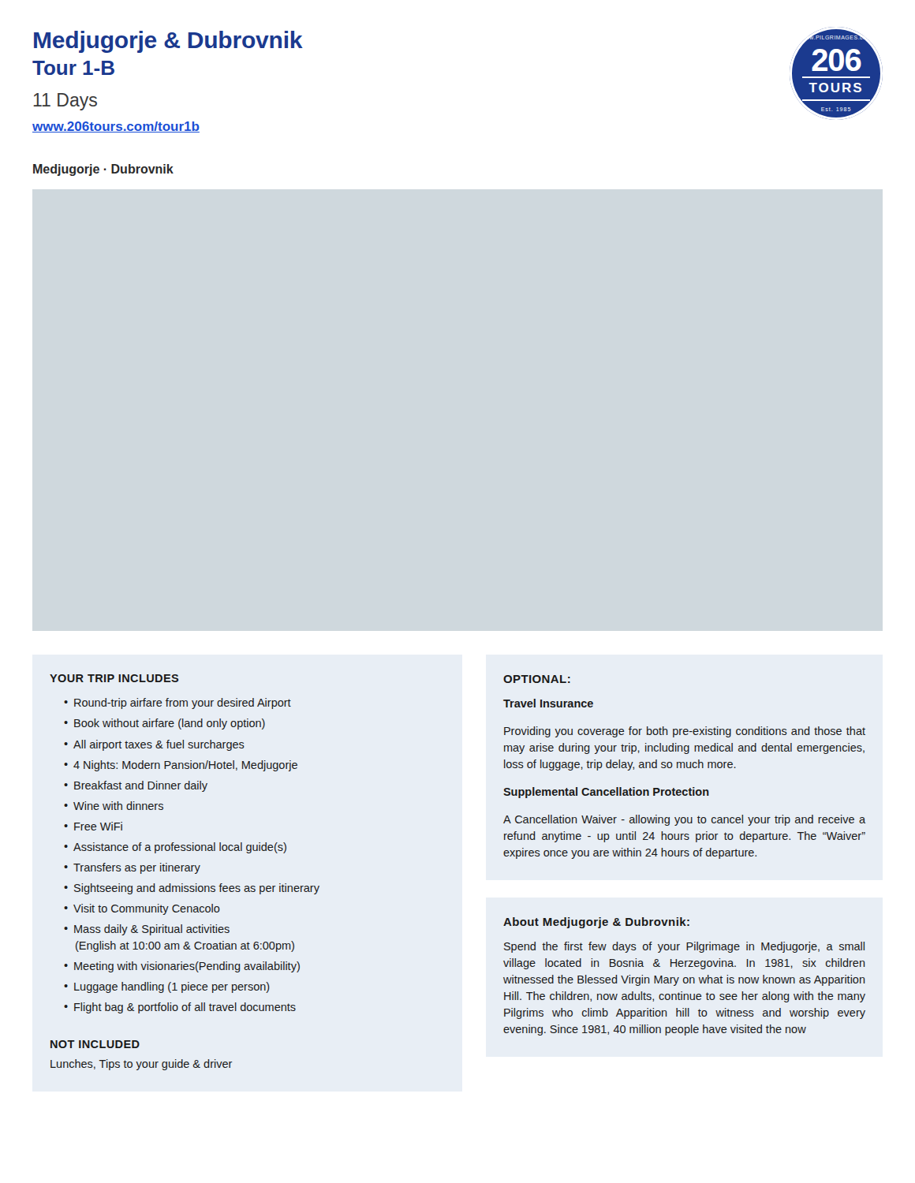Medjugorje & Dubrovnik
Tour 1-B
11 Days
www.206tours.com/tour1b
www.PILGRIMAGES.com 206 TOURS Est. 1985
Medjugorje · Dubrovnik
Your Trip Includes
Round-trip airfare from your desired Airport
Book without airfare (land only option)
All airport taxes & fuel surcharges
4 Nights: Modern Pansion/Hotel, Medjugorje
Breakfast and Dinner daily
Wine with dinners
Free WiFi
Assistance of a professional local guide(s)
Transfers as per itinerary
Sightseeing and admissions fees as per itinerary
Visit to Community Cenacolo
Mass daily & Spiritual activities (English at 10:00 am & Croatian at 6:00pm)
Meeting with visionaries(Pending availability)
Luggage handling (1 piece per person)
Flight bag & portfolio of all travel documents
Not Included
Lunches, Tips to your guide & driver
OPTIONAL:
Travel Insurance
Providing you coverage for both pre-existing conditions and those that may arise during your trip, including medical and dental emergencies, loss of luggage, trip delay, and so much more.
Supplemental Cancellation Protection
A Cancellation Waiver - allowing you to cancel your trip and receive a refund anytime - up until 24 hours prior to departure. The “Waiver” expires once you are within 24 hours of departure.
About Medjugorje & Dubrovnik:
Spend the first few days of your Pilgrimage in Medjugorje, a small village located in Bosnia & Herzegovina. In 1981, six children witnessed the Blessed Virgin Mary on what is now known as Apparition Hill. The children, now adults, continue to see her along with the many Pilgrims who climb Apparition hill to witness and worship every evening. Since 1981, 40 million people have visited the now